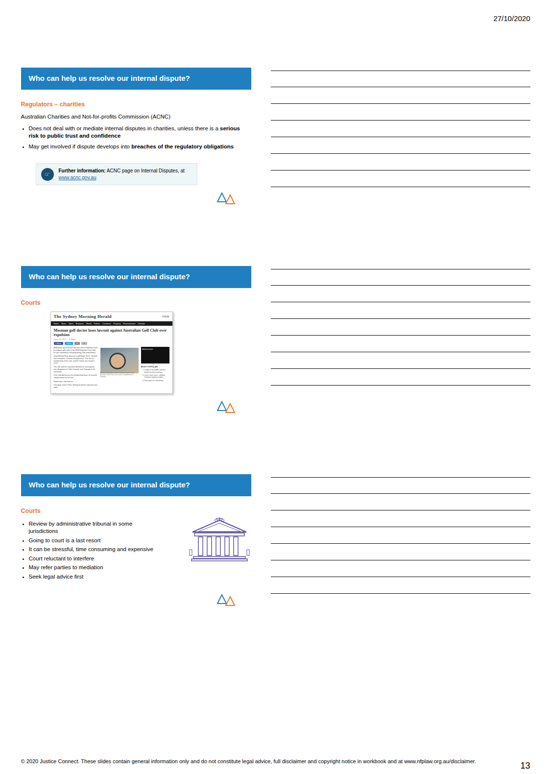27/10/2020
Who can help us resolve our internal dispute?
Regulators – charities
Australian Charities and Not-for-profits Commission (ACNC)
Does not deal with or mediate internal disputes in charities, unless there is a serious risk to public trust and confidence
May get involved if dispute develops into breaches of the regulatory obligations
☞
Further information: ACNC page on Internal Disputes, at www.acnc.gov.au
Who can help us resolve our internal dispute?
Courts
The Sydney Morning Herald
NSW
Home News Sport Business World Politics Comment Property Entertainment Lifestyle
Mosman golf doctor loses lawsuit against Australian Golf Club over expulsion
June 14, 2017 — 6.00pm
f Share Tweet ✉ 🖨
A Mosman sports doctor has been one of Sydney's most prestigious golf clubs to the NSW Supreme Court after he was expelled for cheating during club competitions.
Greg Michael Hoy, who was a golf player there, claimed there would be "serious consequences" if he lost his membership of the club, and the matter was heard in court.
The club said the expulsion followed an investigation into allegations of "club cheating" and "damage to the reputation".
If the club did not join the membership back, he wanted compensation for his loss.
Read more: smh.com.au
Thursday, Justice Peter Garling found the expulsion was valid.
Mosman sports doctor Michael Hoy was taken to the Australian Golf Club to court after it expelled him for cheating.
Advertisement
MOST POPULAR
Caught in the middle: woman's painful recovery continues
Lunch, lunch, lunch: a Sydney institution reopens its doors
Three years on, still waiting
Who can help us resolve our internal dispute?
Courts
Review by administrative tribunal in some jurisdictions
Going to court is a last resort
It can be stressful, time consuming and expensive
Court reluctant to interfere
May refer parties to mediation
Seek legal advice first
© 2020 Justice Connect. These slides contain general information only and do not constitute legal advice, full disclaimer and copyright notice in workbook and at www.nfplaw.org.au/disclaimer.
13